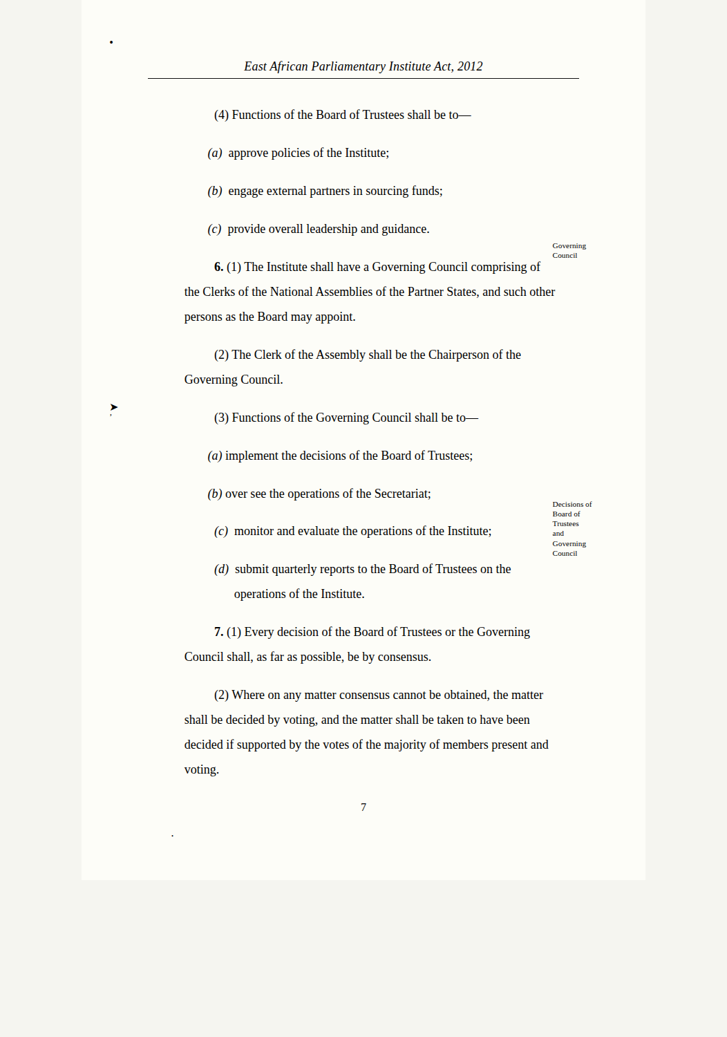•
➤ʼ
East African Parliamentary Institute Act, 2012
Governing
Council
Decisions of
Board of
Trustees
and
Governing
Council
(4) Functions of the Board of Trustees shall be to—
(a) approve policies of the Institute;
(b) engage external partners in sourcing funds;
(c) provide overall leadership and guidance.
6. (1) The Institute shall have a Governing Council comprising of the Clerks of the National Assemblies of the Partner States, and such other persons as the Board may appoint.
(2) The Clerk of the Assembly shall be the Chairperson of the Governing Council.
(3) Functions of the Governing Council shall be to—
(a) implement the decisions of the Board of Trustees;
(b) over see the operations of the Secretariat;
(c) monitor and evaluate the operations of the Institute;
(d) submit quarterly reports to the Board of Trustees on the operations of the Institute.
7. (1) Every decision of the Board of Trustees or the Governing Council shall, as far as possible, be by consensus.
(2) Where on any matter consensus cannot be obtained, the matter shall be decided by voting, and the matter shall be taken to have been decided if supported by the votes of the majority of members present and voting.
7
.